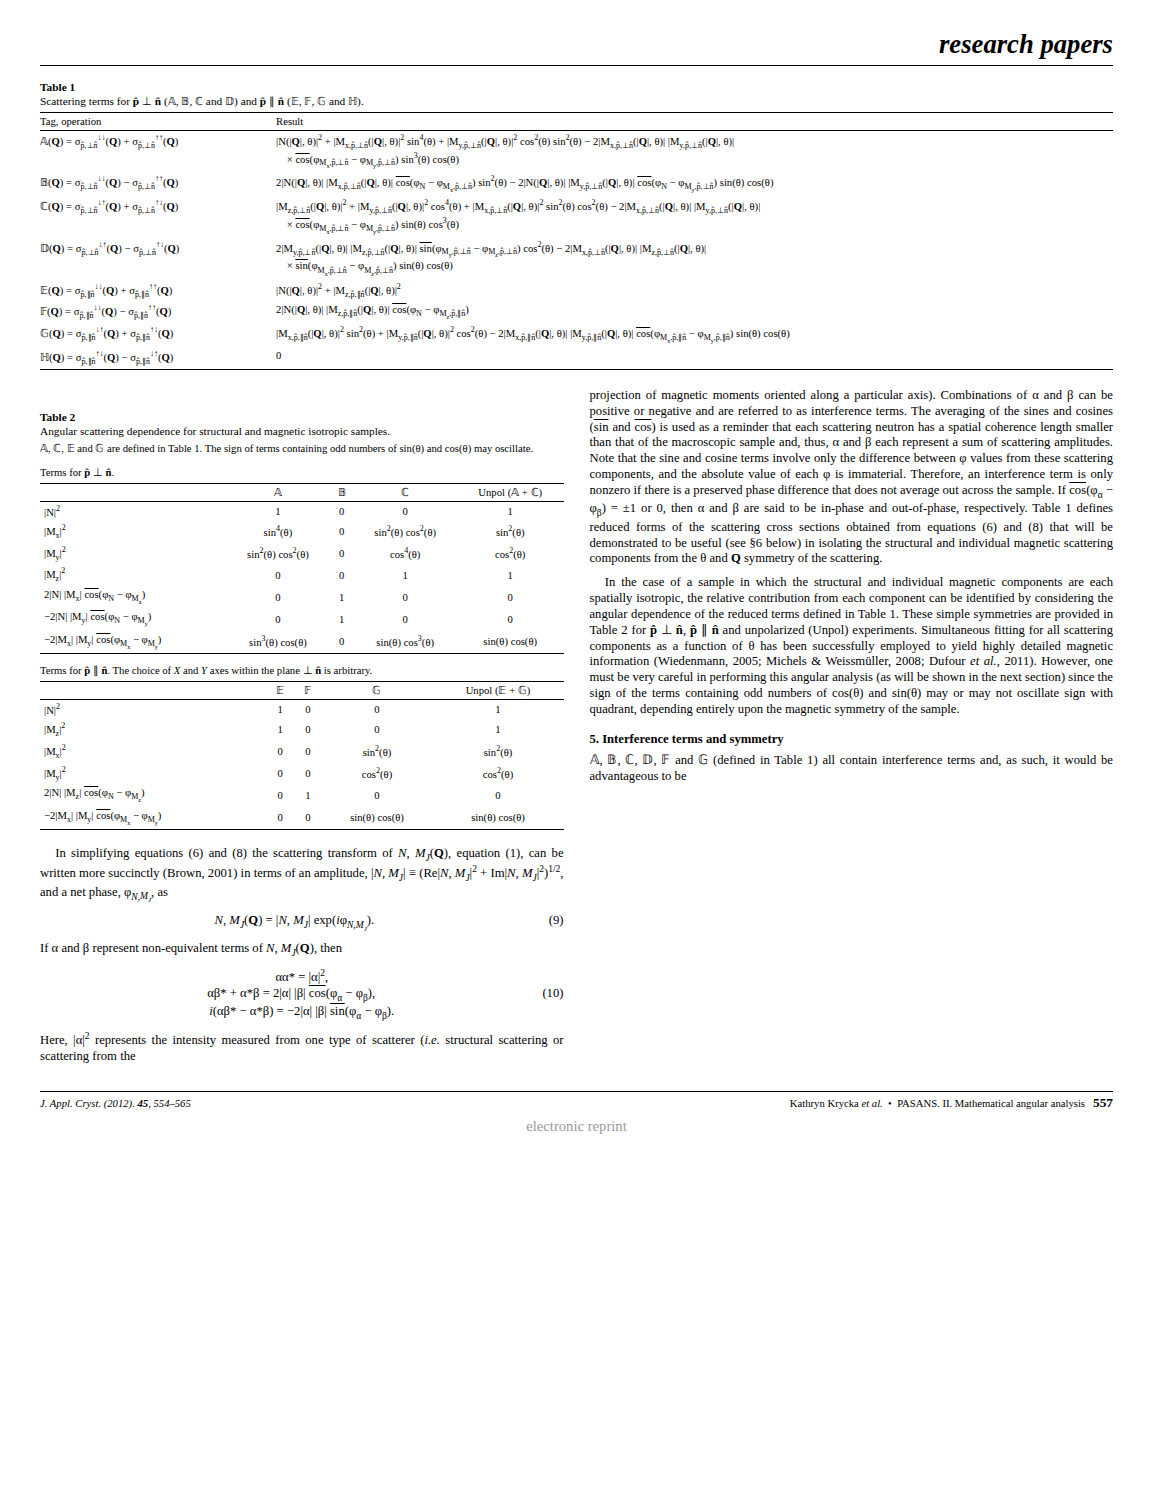research papers
Table 1 Scattering terms for p̂ ⊥ n̂ (𝔸, 𝔹, ℂ and 𝔻) and p̂ ∥ n̂ (𝔼, 𝔽, 𝔾 and ℍ).
| Tag, operation | Result |
| --- | --- |
| 𝔸( Q ) = σ p̂,⊥n̂ ↓↓ ( Q ) + σ p̂,⊥n̂ ↑↑ ( Q ) | /N(/ Q /, θ)/ 2 + /M x,p̂,⊥n̂ (/ Q /, θ)/ 2 sin 4 (θ) + /M y,p̂,⊥n̂ (/ Q /, θ)/ 2 cos 2 (θ) sin 2 (θ) − 2/M x,p̂,⊥n̂ (/ Q /, θ)/ /M y,p̂,⊥n̂ (/ Q /, θ)/ × cos (φ M x ,p̂,⊥n̂ − φ M y ,p̂,⊥n̂ ) sin 3 (θ) cos(θ) |
| 𝔹( Q ) = σ p̂,⊥n̂ ↓↓ ( Q ) − σ p̂,⊥n̂ ↑↑ ( Q ) | 2/N(/ Q /, θ)/ /M x,p̂,⊥n̂ (/ Q /, θ)/ cos (φ N − φ M x ,p̂,⊥n̂ ) sin 2 (θ) − 2/N(/ Q /, θ)/ /M y,p̂,⊥n̂ (/ Q /, θ)/ cos (φ N − φ M y ,p̂,⊥n̂ ) sin(θ) cos(θ) |
| ℂ( Q ) = σ p̂,⊥n̂ ↓↑ ( Q ) + σ p̂,⊥n̂ ↑↓ ( Q ) | /M z,p̂,⊥n̂ (/ Q /, θ)/ 2 + /M y,p̂,⊥n̂ (/ Q /, θ)/ 2 cos 4 (θ) + /M x,p̂,⊥n̂ (/ Q /, θ)/ 2 sin 2 (θ) cos 2 (θ) − 2/M x,p̂,⊥n̂ (/ Q /, θ)/ /M y,p̂,⊥n̂ (/ Q /, θ)/ × cos (φ M x ,p̂,⊥n̂ − φ M y ,p̂,⊥n̂ ) sin(θ) cos 3 (θ) |
| 𝔻( Q ) = σ p̂,⊥n̂ ↓↑ ( Q ) − σ p̂,⊥n̂ ↑↓ ( Q ) | 2/M y,p̂,⊥n̂ (/ Q /, θ)/ /M z,p̂,⊥n̂ (/ Q /, θ)/ sin (φ M y ,p̂,⊥n̂ − φ M z ,p̂,⊥n̂ ) cos 2 (θ) − 2/M x,p̂,⊥n̂ (/ Q /, θ)/ /M z,p̂,⊥n̂ (/ Q /, θ)/ × sin (φ M x ,p̂,⊥n̂ − φ M z ,p̂,⊥n̂ ) sin(θ) cos(θ) |
| 𝔼( Q ) = σ p̂,∥n̂ ↓↓ ( Q ) + σ p̂,∥n̂ ↑↑ ( Q ) | /N(/ Q /, θ)/ 2 + /M z,p̂,∥n̂ (/ Q /, θ)/ 2 |
| 𝔽( Q ) = σ p̂,∥n̂ ↓↓ ( Q ) − σ p̂,∥n̂ ↑↑ ( Q ) | 2/N(/ Q /, θ)/ /M z,p̂,∥n̂ (/ Q /, θ)/ cos (φ N − φ M z ,p̂,∥n̂ ) |
| 𝔾( Q ) = σ p̂,∥n̂ ↓↑ ( Q ) + σ p̂,∥n̂ ↑↓ ( Q ) | /M x,p̂,∥n̂ (/ Q /, θ)/ 2 sin 2 (θ) + /M y,p̂,∥n̂ (/ Q /, θ)/ 2 cos 2 (θ) − 2/M x,p̂,∥n̂ (/ Q /, θ)/ /M y,p̂,∥n̂ (/ Q /, θ)/ cos (φ M x ,p̂,∥n̂ − φ M y ,p̂,∥n̂ ) sin(θ) cos(θ) |
| ℍ( Q ) = σ p̂,∥n̂ ↑↓ ( Q ) − σ p̂,∥n̂ ↓↑ ( Q ) | 0 |
Table 2 Angular scattering dependence for structural and magnetic isotropic samples.
𝔸, ℂ, 𝔼 and 𝔾 are defined in Table 1. The sign of terms containing odd numbers of sin(θ) and cos(θ) may oscillate.
Terms for p̂ ⊥ n̂.
| | 𝔸 | 𝔹 | ℂ | Unpol (𝔸 + ℂ) |
| --- | --- | --- | --- | --- |
| /N/ 2 | 1 | 0 | 0 | 1 |
| /M x / 2 | sin 4 (θ) | 0 | sin 2 (θ) cos 2 (θ) | sin 2 (θ) |
| /M y / 2 | sin 2 (θ) cos 2 (θ) | 0 | cos 4 (θ) | cos 2 (θ) |
| /M z / 2 | 0 | 0 | 1 | 1 |
| 2/N/ /M x / cos (φ N − φ M x ) | 0 | 1 | 0 | 0 |
| −2/N/ /M y / cos (φ N − φ M y ) | 0 | 1 | 0 | 0 |
| −2/M x / /M y / cos (φ M x − φ M y ) | sin 3 (θ) cos(θ) | 0 | sin(θ) cos 3 (θ) | sin(θ) cos(θ) |
Terms for p̂ ∥ n̂. The choice of X and Y axes within the plane ⊥ n̂ is arbitrary.
| | 𝔼 | 𝔽 | 𝔾 | Unpol (𝔼 + 𝔾) |
| --- | --- | --- | --- | --- |
| /N/ 2 | 1 | 0 | 0 | 1 |
| /M z / 2 | 1 | 0 | 0 | 1 |
| /M x / 2 | 0 | 0 | sin 2 (θ) | sin 2 (θ) |
| /M y / 2 | 0 | 0 | cos 2 (θ) | cos 2 (θ) |
| 2/N/ /M z / cos (φ N − φ M z ) | 0 | 1 | 0 | 0 |
| −2/M x / /M y / cos (φ M x − φ M y ) | 0 | 0 | sin(θ) cos(θ) | sin(θ) cos(θ) |
In simplifying equations (6) and (8) the scattering transform of N, MJ(Q), equation (1), can be written more succinctly (Brown, 2001) in terms of an amplitude, |N, MJ| ≡ (Re|N, MJ|2 + Im|N, MJ|2)1/2, and a net phase, φN,MJ, as
N, MJ(Q) = |N, MJ| exp(iφN,MJ). (9)
If α and β represent non-equivalent terms of N, MJ(Q), then
αα* = |α|2,
αβ* + α*β = 2|α| |β| cos(φα − φβ), (10)
i(αβ* − α*β) = −2|α| |β| sin(φα − φβ).
Here, |α|2 represents the intensity measured from one type of scatterer (i.e. structural scattering or scattering from the
projection of magnetic moments oriented along a particular axis). Combinations of α and β can be positive or negative and are referred to as interference terms. The averaging of the sines and cosines (sin and cos) is used as a reminder that each scattering neutron has a spatial coherence length smaller than that of the macroscopic sample and, thus, α and β each represent a sum of scattering amplitudes. Note that the sine and cosine terms involve only the difference between φ values from these scattering components, and the absolute value of each φ is immaterial. Therefore, an interference term is only nonzero if there is a preserved phase difference that does not average out across the sample. If cos(φα − φβ) = ±1 or 0, then α and β are said to be in-phase and out-of-phase, respectively. Table 1 defines reduced forms of the scattering cross sections obtained from equations (6) and (8) that will be demonstrated to be useful (see §6 below) in isolating the structural and individual magnetic scattering components from the θ and Q symmetry of the scattering.
In the case of a sample in which the structural and individual magnetic components are each spatially isotropic, the relative contribution from each component can be identified by considering the angular dependence of the reduced terms defined in Table 1. These simple symmetries are provided in Table 2 for p̂ ⊥ n̂, p̂ ∥ n̂ and unpolarized (Unpol) experiments. Simultaneous fitting for all scattering components as a function of θ has been successfully employed to yield highly detailed magnetic information (Wiedenmann, 2005; Michels & Weissmüller, 2008; Dufour et al., 2011). However, one must be very careful in performing this angular analysis (as will be shown in the next section) since the sign of the terms containing odd numbers of cos(θ) and sin(θ) may or may not oscillate sign with quadrant, depending entirely upon the magnetic symmetry of the sample.
5. Interference terms and symmetry
𝔸, 𝔹, ℂ, 𝔻, 𝔽 and 𝔾 (defined in Table 1) all contain interference terms and, as such, it would be advantageous to be
J. Appl. Cryst. (2012). 45, 554–565
Kathryn Krycka et al. • PASANS. II. Mathematical angular analysis 557
electronic reprint